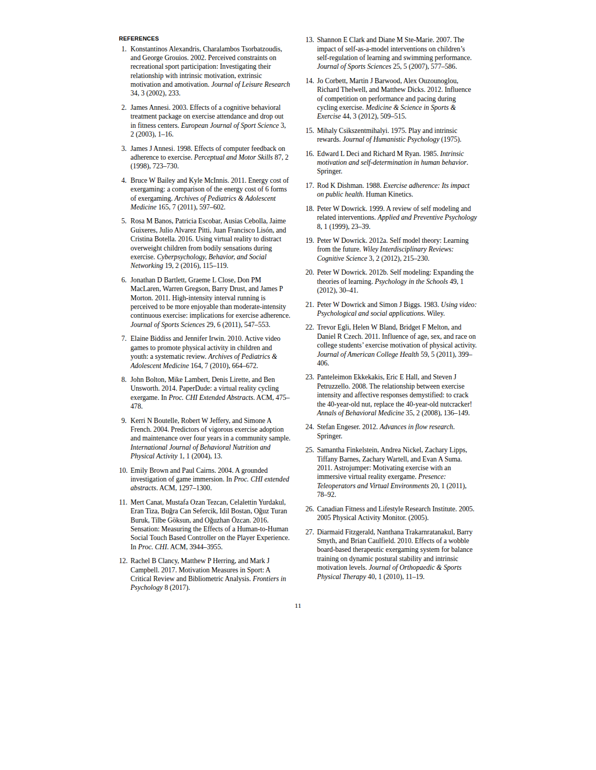REFERENCES
1. Konstantinos Alexandris, Charalambos Tsorbatzoudis, and George Grouios. 2002. Perceived constraints on recreational sport participation: Investigating their relationship with intrinsic motivation, extrinsic motivation and amotivation. Journal of Leisure Research 34, 3 (2002), 233.
2. James Annesi. 2003. Effects of a cognitive behavioral treatment package on exercise attendance and drop out in fitness centers. European Journal of Sport Science 3, 2 (2003), 1–16.
3. James J Annesi. 1998. Effects of computer feedback on adherence to exercise. Perceptual and Motor Skills 87, 2 (1998), 723–730.
4. Bruce W Bailey and Kyle McInnis. 2011. Energy cost of exergaming: a comparison of the energy cost of 6 forms of exergaming. Archives of Pediatrics & Adolescent Medicine 165, 7 (2011), 597–602.
5. Rosa M Banos, Patricia Escobar, Ausias Cebolla, Jaime Guixeres, Julio Alvarez Pitti, Juan Francisco Lisón, and Cristina Botella. 2016. Using virtual reality to distract overweight children from bodily sensations during exercise. Cyberpsychology, Behavior, and Social Networking 19, 2 (2016), 115–119.
6. Jonathan D Bartlett, Graeme L Close, Don PM MacLaren, Warren Gregson, Barry Drust, and James P Morton. 2011. High-intensity interval running is perceived to be more enjoyable than moderate-intensity continuous exercise: implications for exercise adherence. Journal of Sports Sciences 29, 6 (2011), 547–553.
7. Elaine Biddiss and Jennifer Irwin. 2010. Active video games to promote physical activity in children and youth: a systematic review. Archives of Pediatrics & Adolescent Medicine 164, 7 (2010), 664–672.
8. John Bolton, Mike Lambert, Denis Lirette, and Ben Unsworth. 2014. PaperDude: a virtual reality cycling exergame. In Proc. CHI Extended Abstracts. ACM, 475–478.
9. Kerri N Boutelle, Robert W Jeffery, and Simone A French. 2004. Predictors of vigorous exercise adoption and maintenance over four years in a community sample. International Journal of Behavioral Nutrition and Physical Activity 1, 1 (2004), 13.
10. Emily Brown and Paul Cairns. 2004. A grounded investigation of game immersion. In Proc. CHI extended abstracts. ACM, 1297–1300.
11. Mert Canat, Mustafa Ozan Tezcan, Celalettin Yurdakul, Eran Tiza, Buğra Can Sefercik, Idil Bostan, Oğuz Turan Buruk, Tilbe Göksun, and Oğuzhan Özcan. 2016. Sensation: Measuring the Effects of a Human-to-Human Social Touch Based Controller on the Player Experience. In Proc. CHI. ACM, 3944–3955.
12. Rachel B Clancy, Matthew P Herring, and Mark J Campbell. 2017. Motivation Measures in Sport: A Critical Review and Bibliometric Analysis. Frontiers in Psychology 8 (2017).
13. Shannon E Clark and Diane M Ste-Marie. 2007. The impact of self-as-a-model interventions on children’s self-regulation of learning and swimming performance. Journal of Sports Sciences 25, 5 (2007), 577–586.
14. Jo Corbett, Martin J Barwood, Alex Ouzounoglou, Richard Thelwell, and Matthew Dicks. 2012. Influence of competition on performance and pacing during cycling exercise. Medicine & Science in Sports & Exercise 44, 3 (2012), 509–515.
15. Mihaly Csikszentmihalyi. 1975. Play and intrinsic rewards. Journal of Humanistic Psychology (1975).
16. Edward L Deci and Richard M Ryan. 1985. Intrinsic motivation and self-determination in human behavior. Springer.
17. Rod K Dishman. 1988. Exercise adherence: Its impact on public health. Human Kinetics.
18. Peter W Dowrick. 1999. A review of self modeling and related interventions. Applied and Preventive Psychology 8, 1 (1999), 23–39.
19. Peter W Dowrick. 2012a. Self model theory: Learning from the future. Wiley Interdisciplinary Reviews: Cognitive Science 3, 2 (2012), 215–230.
20. Peter W Dowrick. 2012b. Self modeling: Expanding the theories of learning. Psychology in the Schools 49, 1 (2012), 30–41.
21. Peter W Dowrick and Simon J Biggs. 1983. Using video: Psychological and social applications. Wiley.
22. Trevor Egli, Helen W Bland, Bridget F Melton, and Daniel R Czech. 2011. Influence of age, sex, and race on college students’ exercise motivation of physical activity. Journal of American College Health 59, 5 (2011), 399–406.
23. Panteleimon Ekkekakis, Eric E Hall, and Steven J Petruzzello. 2008. The relationship between exercise intensity and affective responses demystified: to crack the 40-year-old nut, replace the 40-year-old nutcracker! Annals of Behavioral Medicine 35, 2 (2008), 136–149.
24. Stefan Engeser. 2012. Advances in flow research. Springer.
25. Samantha Finkelstein, Andrea Nickel, Zachary Lipps, Tiffany Barnes, Zachary Wartell, and Evan A Suma. 2011. Astrojumper: Motivating exercise with an immersive virtual reality exergame. Presence: Teleoperators and Virtual Environments 20, 1 (2011), 78–92.
26. Canadian Fitness and Lifestyle Research Institute. 2005. 2005 Physical Activity Monitor. (2005).
27. Diarmaid Fitzgerald, Nanthana Trakarnratanakul, Barry Smyth, and Brian Caulfield. 2010. Effects of a wobble board-based therapeutic exergaming system for balance training on dynamic postural stability and intrinsic motivation levels. Journal of Orthopaedic & Sports Physical Therapy 40, 1 (2010), 11–19.
11